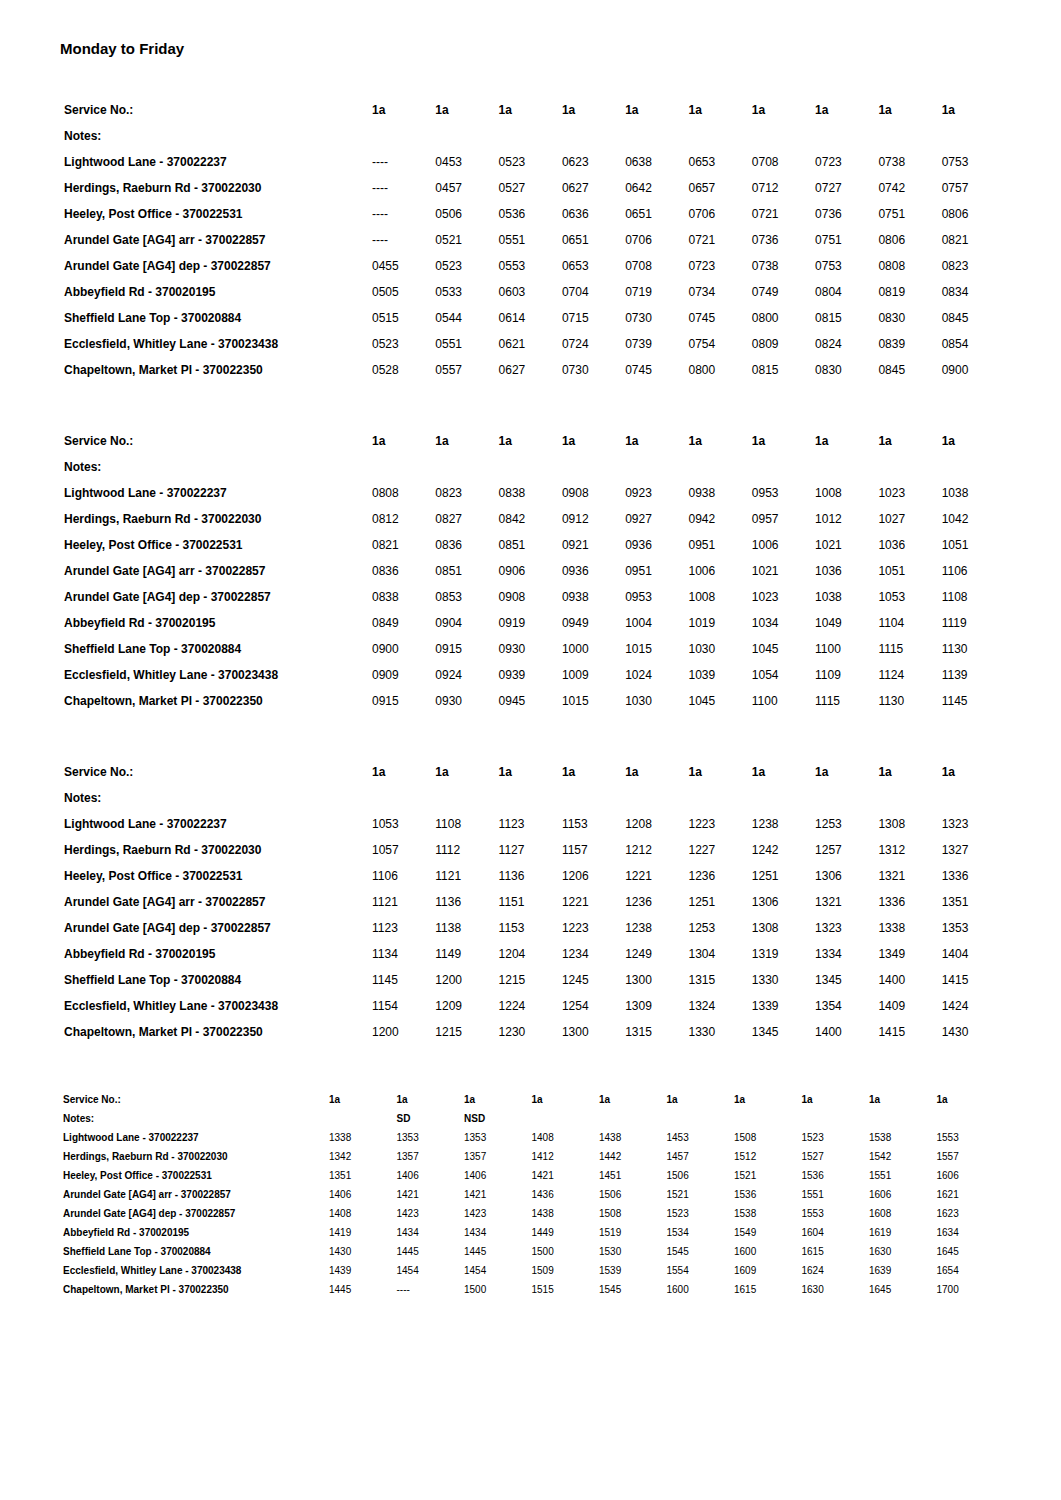Monday to Friday
| Service No.: | 1a | 1a | 1a | 1a | 1a | 1a | 1a | 1a | 1a | 1a |
| --- | --- | --- | --- | --- | --- | --- | --- | --- | --- | --- |
| Notes: | | | | | | | | | | |
| Lightwood Lane - 370022237 | ---- | 0453 | 0523 | 0623 | 0638 | 0653 | 0708 | 0723 | 0738 | 0753 |
| Herdings, Raeburn Rd - 370022030 | ---- | 0457 | 0527 | 0627 | 0642 | 0657 | 0712 | 0727 | 0742 | 0757 |
| Heeley, Post Office - 370022531 | ---- | 0506 | 0536 | 0636 | 0651 | 0706 | 0721 | 0736 | 0751 | 0806 |
| Arundel Gate [AG4] arr - 370022857 | ---- | 0521 | 0551 | 0651 | 0706 | 0721 | 0736 | 0751 | 0806 | 0821 |
| Arundel Gate [AG4] dep - 370022857 | 0455 | 0523 | 0553 | 0653 | 0708 | 0723 | 0738 | 0753 | 0808 | 0823 |
| Abbeyfield Rd - 370020195 | 0505 | 0533 | 0603 | 0704 | 0719 | 0734 | 0749 | 0804 | 0819 | 0834 |
| Sheffield Lane Top - 370020884 | 0515 | 0544 | 0614 | 0715 | 0730 | 0745 | 0800 | 0815 | 0830 | 0845 |
| Ecclesfield, Whitley Lane - 370023438 | 0523 | 0551 | 0621 | 0724 | 0739 | 0754 | 0809 | 0824 | 0839 | 0854 |
| Chapeltown, Market Pl - 370022350 | 0528 | 0557 | 0627 | 0730 | 0745 | 0800 | 0815 | 0830 | 0845 | 0900 |
| Service No.: | 1a | 1a | 1a | 1a | 1a | 1a | 1a | 1a | 1a | 1a |
| --- | --- | --- | --- | --- | --- | --- | --- | --- | --- | --- |
| Notes: | | | | | | | | | | |
| Lightwood Lane - 370022237 | 0808 | 0823 | 0838 | 0908 | 0923 | 0938 | 0953 | 1008 | 1023 | 1038 |
| Herdings, Raeburn Rd - 370022030 | 0812 | 0827 | 0842 | 0912 | 0927 | 0942 | 0957 | 1012 | 1027 | 1042 |
| Heeley, Post Office - 370022531 | 0821 | 0836 | 0851 | 0921 | 0936 | 0951 | 1006 | 1021 | 1036 | 1051 |
| Arundel Gate [AG4] arr - 370022857 | 0836 | 0851 | 0906 | 0936 | 0951 | 1006 | 1021 | 1036 | 1051 | 1106 |
| Arundel Gate [AG4] dep - 370022857 | 0838 | 0853 | 0908 | 0938 | 0953 | 1008 | 1023 | 1038 | 1053 | 1108 |
| Abbeyfield Rd - 370020195 | 0849 | 0904 | 0919 | 0949 | 1004 | 1019 | 1034 | 1049 | 1104 | 1119 |
| Sheffield Lane Top - 370020884 | 0900 | 0915 | 0930 | 1000 | 1015 | 1030 | 1045 | 1100 | 1115 | 1130 |
| Ecclesfield, Whitley Lane - 370023438 | 0909 | 0924 | 0939 | 1009 | 1024 | 1039 | 1054 | 1109 | 1124 | 1139 |
| Chapeltown, Market Pl - 370022350 | 0915 | 0930 | 0945 | 1015 | 1030 | 1045 | 1100 | 1115 | 1130 | 1145 |
| Service No.: | 1a | 1a | 1a | 1a | 1a | 1a | 1a | 1a | 1a | 1a |
| --- | --- | --- | --- | --- | --- | --- | --- | --- | --- | --- |
| Notes: | | | | | | | | | | |
| Lightwood Lane - 370022237 | 1053 | 1108 | 1123 | 1153 | 1208 | 1223 | 1238 | 1253 | 1308 | 1323 |
| Herdings, Raeburn Rd - 370022030 | 1057 | 1112 | 1127 | 1157 | 1212 | 1227 | 1242 | 1257 | 1312 | 1327 |
| Heeley, Post Office - 370022531 | 1106 | 1121 | 1136 | 1206 | 1221 | 1236 | 1251 | 1306 | 1321 | 1336 |
| Arundel Gate [AG4] arr - 370022857 | 1121 | 1136 | 1151 | 1221 | 1236 | 1251 | 1306 | 1321 | 1336 | 1351 |
| Arundel Gate [AG4] dep - 370022857 | 1123 | 1138 | 1153 | 1223 | 1238 | 1253 | 1308 | 1323 | 1338 | 1353 |
| Abbeyfield Rd - 370020195 | 1134 | 1149 | 1204 | 1234 | 1249 | 1304 | 1319 | 1334 | 1349 | 1404 |
| Sheffield Lane Top - 370020884 | 1145 | 1200 | 1215 | 1245 | 1300 | 1315 | 1330 | 1345 | 1400 | 1415 |
| Ecclesfield, Whitley Lane - 370023438 | 1154 | 1209 | 1224 | 1254 | 1309 | 1324 | 1339 | 1354 | 1409 | 1424 |
| Chapeltown, Market Pl - 370022350 | 1200 | 1215 | 1230 | 1300 | 1315 | 1330 | 1345 | 1400 | 1415 | 1430 |
| Service No.: | 1a | 1a | 1a | 1a | 1a | 1a | 1a | 1a | 1a | 1a |
| --- | --- | --- | --- | --- | --- | --- | --- | --- | --- | --- |
| Notes: | | SD | NSD | | | | | | | |
| Lightwood Lane - 370022237 | 1338 | 1353 | 1353 | 1408 | 1438 | 1453 | 1508 | 1523 | 1538 | 1553 |
| Herdings, Raeburn Rd - 370022030 | 1342 | 1357 | 1357 | 1412 | 1442 | 1457 | 1512 | 1527 | 1542 | 1557 |
| Heeley, Post Office - 370022531 | 1351 | 1406 | 1406 | 1421 | 1451 | 1506 | 1521 | 1536 | 1551 | 1606 |
| Arundel Gate [AG4] arr - 370022857 | 1406 | 1421 | 1421 | 1436 | 1506 | 1521 | 1536 | 1551 | 1606 | 1621 |
| Arundel Gate [AG4] dep - 370022857 | 1408 | 1423 | 1423 | 1438 | 1508 | 1523 | 1538 | 1553 | 1608 | 1623 |
| Abbeyfield Rd - 370020195 | 1419 | 1434 | 1434 | 1449 | 1519 | 1534 | 1549 | 1604 | 1619 | 1634 |
| Sheffield Lane Top - 370020884 | 1430 | 1445 | 1445 | 1500 | 1530 | 1545 | 1600 | 1615 | 1630 | 1645 |
| Ecclesfield, Whitley Lane - 370023438 | 1439 | 1454 | 1454 | 1509 | 1539 | 1554 | 1609 | 1624 | 1639 | 1654 |
| Chapeltown, Market Pl - 370022350 | 1445 | ---- | 1500 | 1515 | 1545 | 1600 | 1615 | 1630 | 1645 | 1700 |